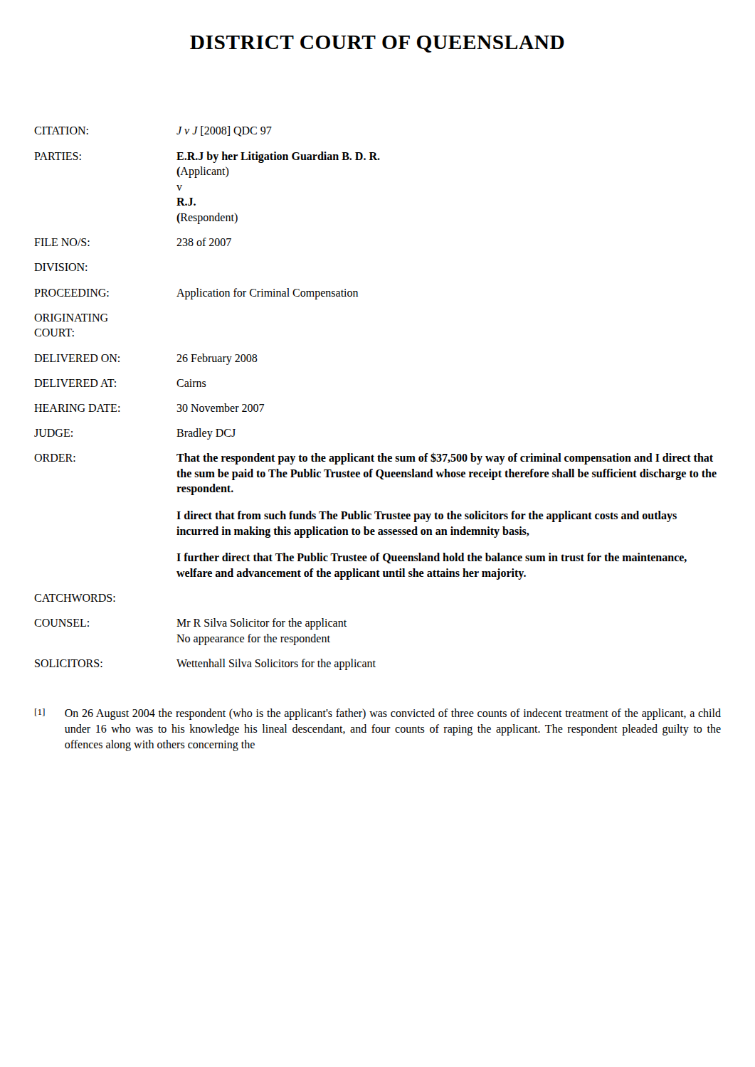DISTRICT COURT OF QUEENSLAND
| CITATION: | J v J [2008] QDC 97 |
| PARTIES: | E.R.J by her Litigation Guardian B. D. R. ( Applicant) v R.J. ( Respondent) |
| FILE NO/S: | 238 of 2007 |
| DIVISION: | |
| PROCEEDING: | Application for Criminal Compensation |
| ORIGINATING COURT: | |
| DELIVERED ON: | 26 February 2008 |
| DELIVERED AT: | Cairns |
| HEARING DATE: | 30 November 2007 |
| JUDGE: | Bradley DCJ |
| ORDER: | That the respondent pay to the applicant the sum of $37,500 by way of criminal compensation and I direct that the sum be paid to The Public Trustee of Queensland whose receipt therefore shall be sufficient discharge to the respondent. I direct that from such funds The Public Trustee pay to the solicitors for the applicant costs and outlays incurred in making this application to be assessed on an indemnity basis, I further direct that The Public Trustee of Queensland hold the balance sum in trust for the maintenance, welfare and advancement of the applicant until she attains her majority. |
| CATCHWORDS: | |
| COUNSEL: | Mr R Silva Solicitor for the applicant No appearance for the respondent |
| SOLICITORS: | Wettenhall Silva Solicitors for the applicant |
[1]
On 26 August 2004 the respondent (who is the applicant's father) was convicted of three counts of indecent treatment of the applicant, a child under 16 who was to his knowledge his lineal descendant, and four counts of raping the applicant. The respondent pleaded guilty to the offences along with others concerning the